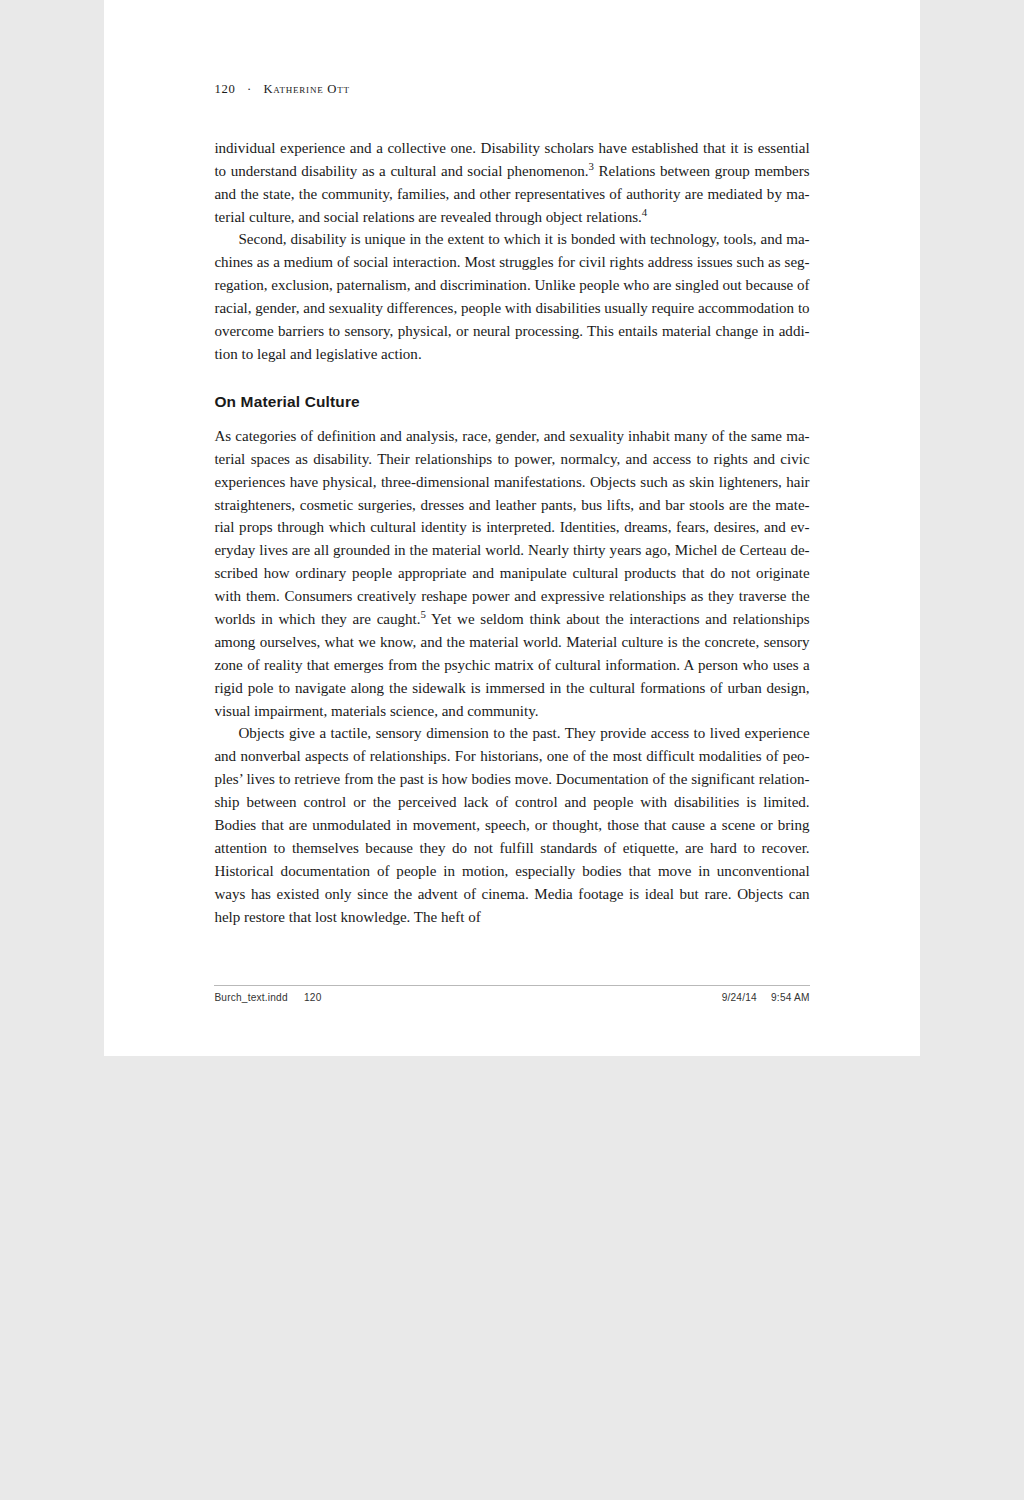120·Katherine Ott
individual experience and a collective one. Disability scholars have established that it is essential to understand disability as a cultural and social phenomenon.3 Relations between group members and the state, the community, families, and other representatives of authority are mediated by material culture, and social relations are revealed through object relations.4
Second, disability is unique in the extent to which it is bonded with technology, tools, and machines as a medium of social interaction. Most struggles for civil rights address issues such as segregation, exclusion, paternalism, and discrimination. Unlike people who are singled out because of racial, gender, and sexuality differences, people with disabilities usually require accommodation to overcome barriers to sensory, physical, or neural processing. This entails material change in addition to legal and legislative action.
On Material Culture
As categories of definition and analysis, race, gender, and sexuality inhabit many of the same material spaces as disability. Their relationships to power, normalcy, and access to rights and civic experiences have physical, three-dimensional manifestations. Objects such as skin lighteners, hair straighteners, cosmetic surgeries, dresses and leather pants, bus lifts, and bar stools are the material props through which cultural identity is interpreted. Identities, dreams, fears, desires, and everyday lives are all grounded in the material world. Nearly thirty years ago, Michel de Certeau described how ordinary people appropriate and manipulate cultural products that do not originate with them. Consumers creatively reshape power and expressive relationships as they traverse the worlds in which they are caught.5 Yet we seldom think about the interactions and relationships among ourselves, what we know, and the material world. Material culture is the concrete, sensory zone of reality that emerges from the psychic matrix of cultural information. A person who uses a rigid pole to navigate along the sidewalk is immersed in the cultural formations of urban design, visual impairment, materials science, and community.
Objects give a tactile, sensory dimension to the past. They provide access to lived experience and nonverbal aspects of relationships. For historians, one of the most difficult modalities of peoples’ lives to retrieve from the past is how bodies move. Documentation of the significant relationship between control or the perceived lack of control and people with disabilities is limited. Bodies that are unmodulated in movement, speech, or thought, those that cause a scene or bring attention to themselves because they do not fulfill standards of etiquette, are hard to recover. Historical documentation of people in motion, especially bodies that move in unconventional ways has existed only since the advent of cinema. Media footage is ideal but rare. Objects can help restore that lost knowledge. The heft of
Burch_text.indd 120
9/24/149:54 AM